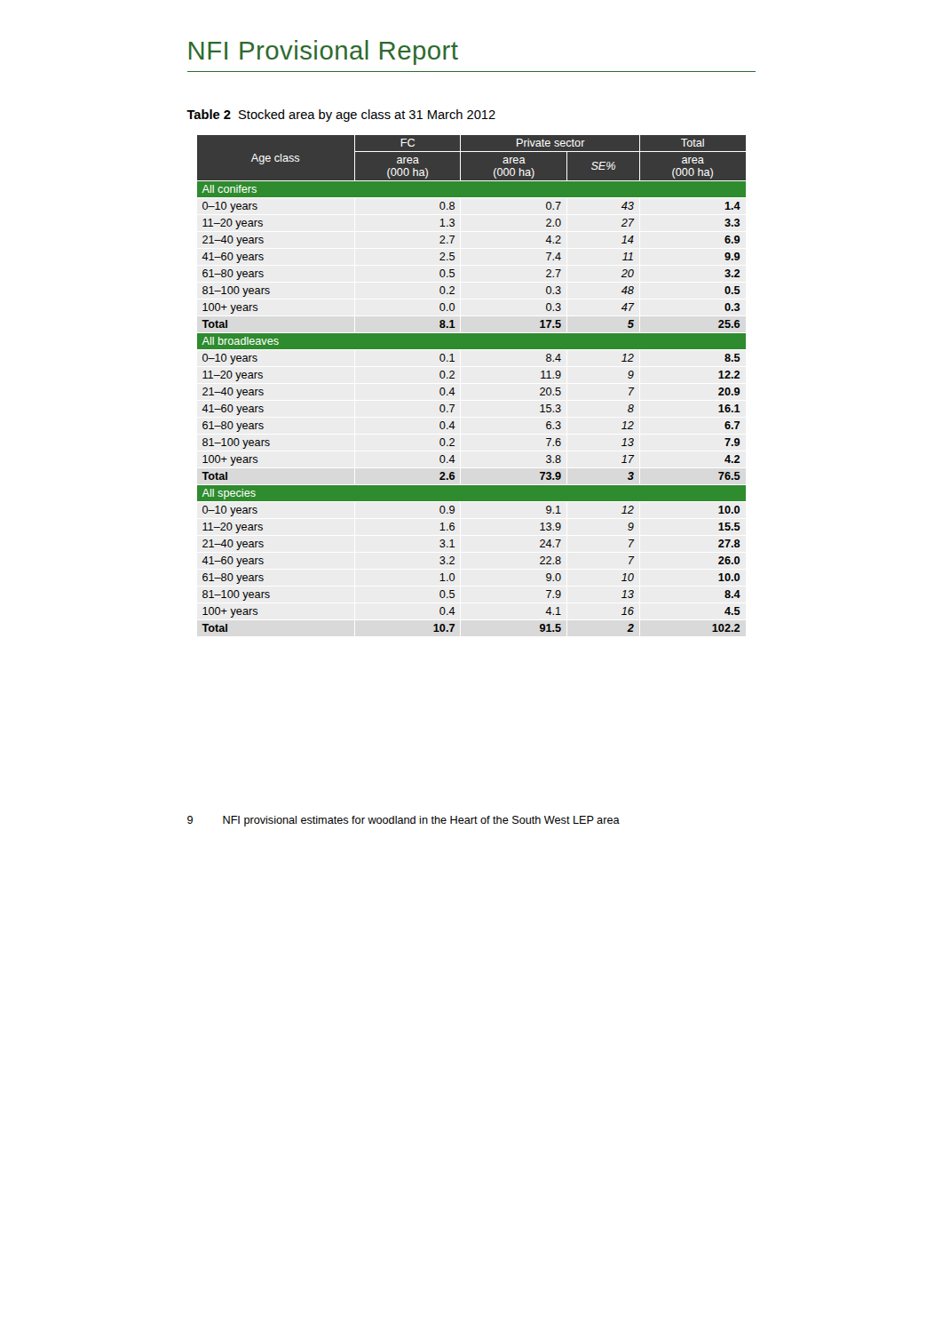NFI Provisional Report
Table 2 Stocked area by age class at 31 March 2012
| Age class | FC | Private sector | Total |
| --- | --- | --- | --- |
| area (000 ha) | area (000 ha) | SE% | area (000 ha) |
| All conifers |
| 0–10 years | 0.8 | 0.7 | 43 | 1.4 |
| 11–20 years | 1.3 | 2.0 | 27 | 3.3 |
| 21–40 years | 2.7 | 4.2 | 14 | 6.9 |
| 41–60 years | 2.5 | 7.4 | 11 | 9.9 |
| 61–80 years | 0.5 | 2.7 | 20 | 3.2 |
| 81–100 years | 0.2 | 0.3 | 48 | 0.5 |
| 100+ years | 0.0 | 0.3 | 47 | 0.3 |
| Total | 8.1 | 17.5 | 5 | 25.6 |
| All broadleaves |
| 0–10 years | 0.1 | 8.4 | 12 | 8.5 |
| 11–20 years | 0.2 | 11.9 | 9 | 12.2 |
| 21–40 years | 0.4 | 20.5 | 7 | 20.9 |
| 41–60 years | 0.7 | 15.3 | 8 | 16.1 |
| 61–80 years | 0.4 | 6.3 | 12 | 6.7 |
| 81–100 years | 0.2 | 7.6 | 13 | 7.9 |
| 100+ years | 0.4 | 3.8 | 17 | 4.2 |
| Total | 2.6 | 73.9 | 3 | 76.5 |
| All species |
| 0–10 years | 0.9 | 9.1 | 12 | 10.0 |
| 11–20 years | 1.6 | 13.9 | 9 | 15.5 |
| 21–40 years | 3.1 | 24.7 | 7 | 27.8 |
| 41–60 years | 3.2 | 22.8 | 7 | 26.0 |
| 61–80 years | 1.0 | 9.0 | 10 | 10.0 |
| 81–100 years | 0.5 | 7.9 | 13 | 8.4 |
| 100+ years | 0.4 | 4.1 | 16 | 4.5 |
| Total | 10.7 | 91.5 | 2 | 102.2 |
9 NFI provisional estimates for woodland in the Heart of the South West LEP area